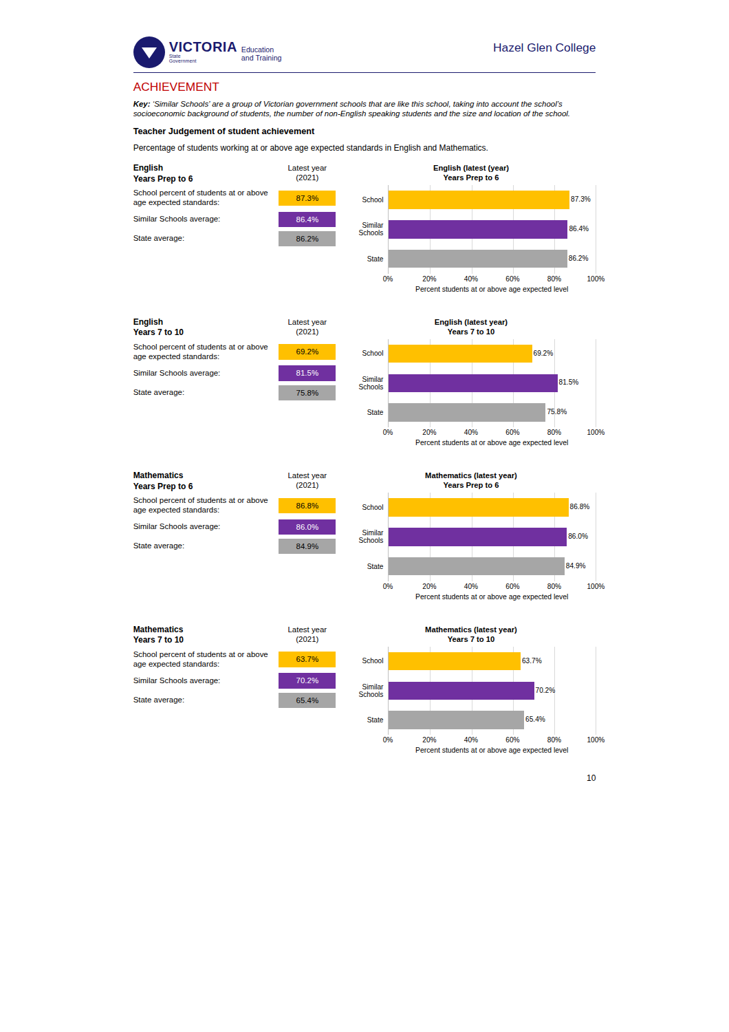VICTORIA
State
Government
Education
and Training
Hazel Glen College
ACHIEVEMENT
Key: ‘Similar Schools’ are a group of Victorian government schools that are like this school, taking into account the school’s socioeconomic background of students, the number of non-English speaking students and the size and location of the school.
Teacher Judgement of student achievement
Percentage of students working at or above age expected standards in English and Mathematics.
English
Years Prep to 6
School percent of students at or above age expected standards:
87.3%
Similar Schools average:
86.4%
State average:
86.2%
Latest year
(2021)
English (latest (year)
Years Prep to 6
School
87.3%
Similar
Schools
86.4%
State
86.2%
0% 20% 40% 60% 80% 100%
Percent students at or above age expected level
English
Years 7 to 10
School percent of students at or above age expected standards:
69.2%
Similar Schools average:
81.5%
State average:
75.8%
Latest year
(2021)
English (latest year)
Years 7 to 10
School
69.2%
Similar
Schools
81.5%
State
75.8%
0% 20% 40% 60% 80% 100%
Percent students at or above age expected level
Mathematics
Years Prep to 6
School percent of students at or above age expected standards:
86.8%
Similar Schools average:
86.0%
State average:
84.9%
Latest year
(2021)
Mathematics (latest year)
Years Prep to 6
School
86.8%
Similar
Schools
86.0%
State
84.9%
0% 20% 40% 60% 80% 100%
Percent students at or above age expected level
Mathematics
Years 7 to 10
School percent of students at or above age expected standards:
63.7%
Similar Schools average:
70.2%
State average:
65.4%
Latest year
(2021)
Mathematics (latest year)
Years 7 to 10
School
63.7%
Similar
Schools
70.2%
State
65.4%
0% 20% 40% 60% 80% 100%
Percent students at or above age expected level
10